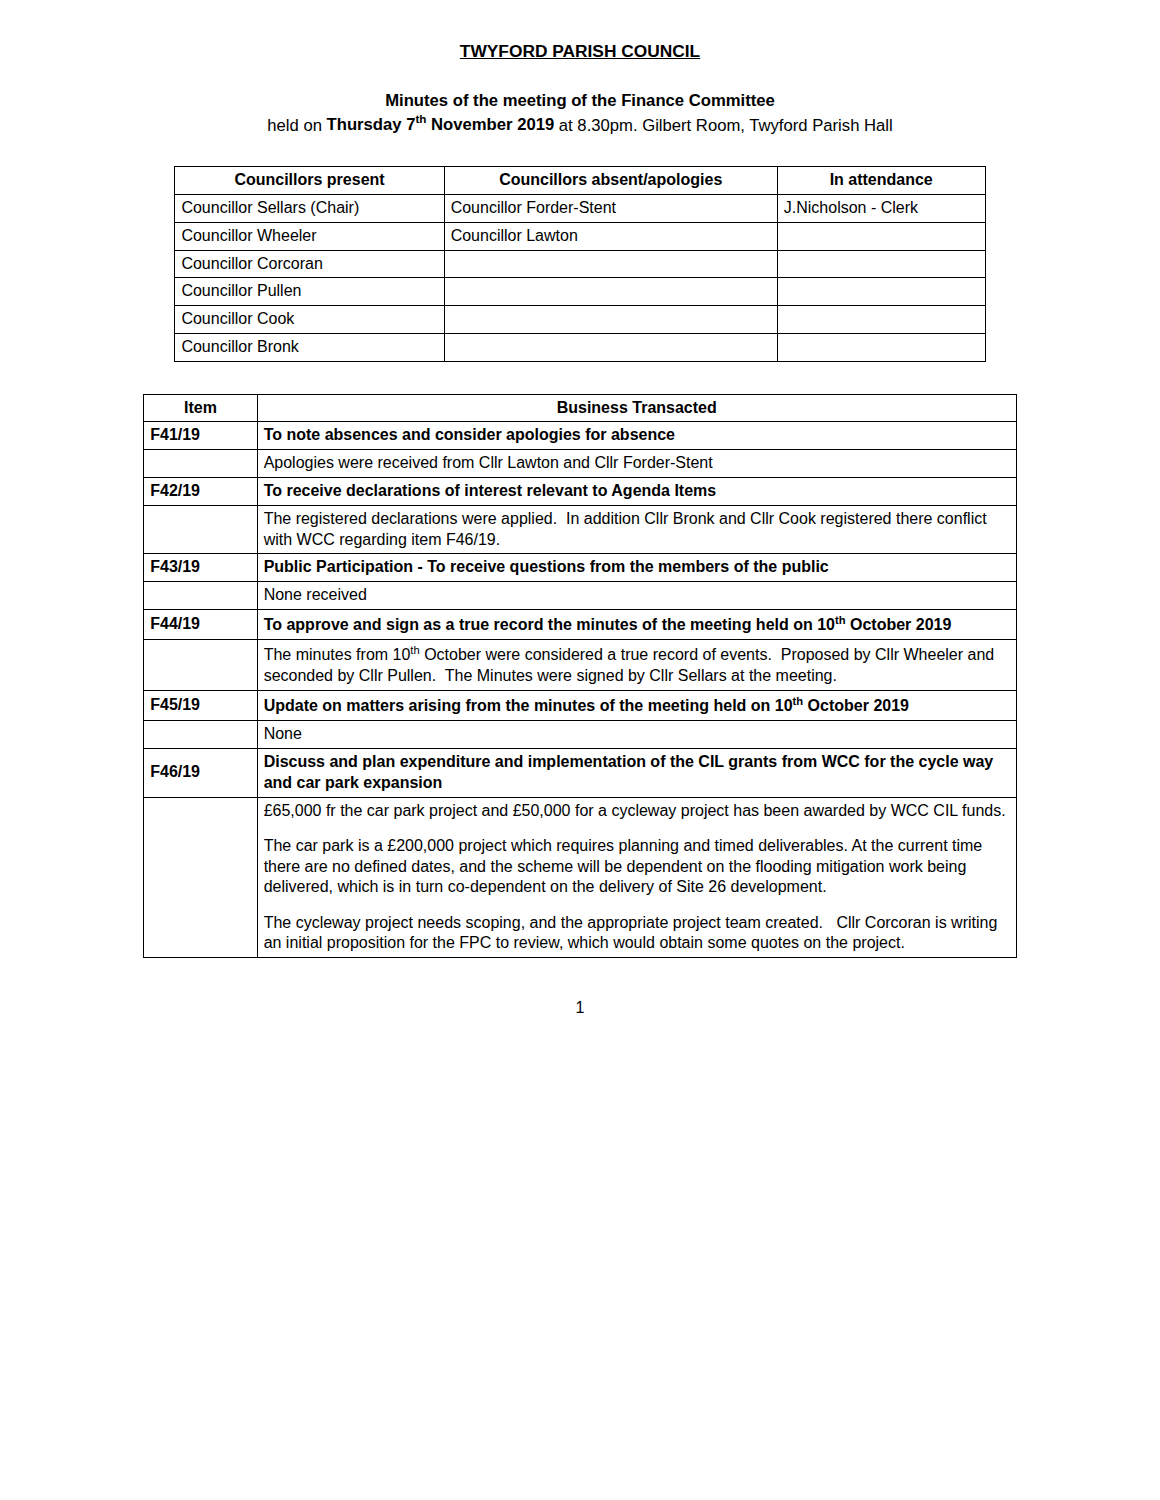TWYFORD PARISH COUNCIL
Minutes of the meeting of the Finance Committee
held on Thursday 7th November 2019 at 8.30pm. Gilbert Room, Twyford Parish Hall
| Councillors present | Councillors absent/apologies | In attendance |
| --- | --- | --- |
| Councillor Sellars (Chair) | Councillor Forder-Stent | J.Nicholson - Clerk |
| Councillor Wheeler | Councillor Lawton | |
| Councillor Corcoran | | |
| Councillor Pullen | | |
| Councillor Cook | | |
| Councillor Bronk | | |
| Item | Business Transacted |
| --- | --- |
| F41/19 | To note absences and consider apologies for absence |
| | Apologies were received from Cllr Lawton and Cllr Forder-Stent |
| F42/19 | To receive declarations of interest relevant to Agenda Items |
| | The registered declarations were applied. In addition Cllr Bronk and Cllr Cook registered there conflict with WCC regarding item F46/19. |
| F43/19 | Public Participation - To receive questions from the members of the public |
| | None received |
| F44/19 | To approve and sign as a true record the minutes of the meeting held on 10 th October 2019 |
| | The minutes from 10 th October were considered a true record of events. Proposed by Cllr Wheeler and seconded by Cllr Pullen. The Minutes were signed by Cllr Sellars at the meeting. |
| F45/19 | Update on matters arising from the minutes of the meeting held on 10 th October 2019 |
| | None |
| F46/19 | Discuss and plan expenditure and implementation of the CIL grants from WCC for the cycle way and car park expansion |
| | £65,000 fr the car park project and £50,000 for a cycleway project has been awarded by WCC CIL funds. The car park is a £200,000 project which requires planning and timed deliverables. At the current time there are no defined dates, and the scheme will be dependent on the flooding mitigation work being delivered, which is in turn co-dependent on the delivery of Site 26 development. The cycleway project needs scoping, and the appropriate project team created. Cllr Corcoran is writing an initial proposition for the FPC to review, which would obtain some quotes on the project. |
1